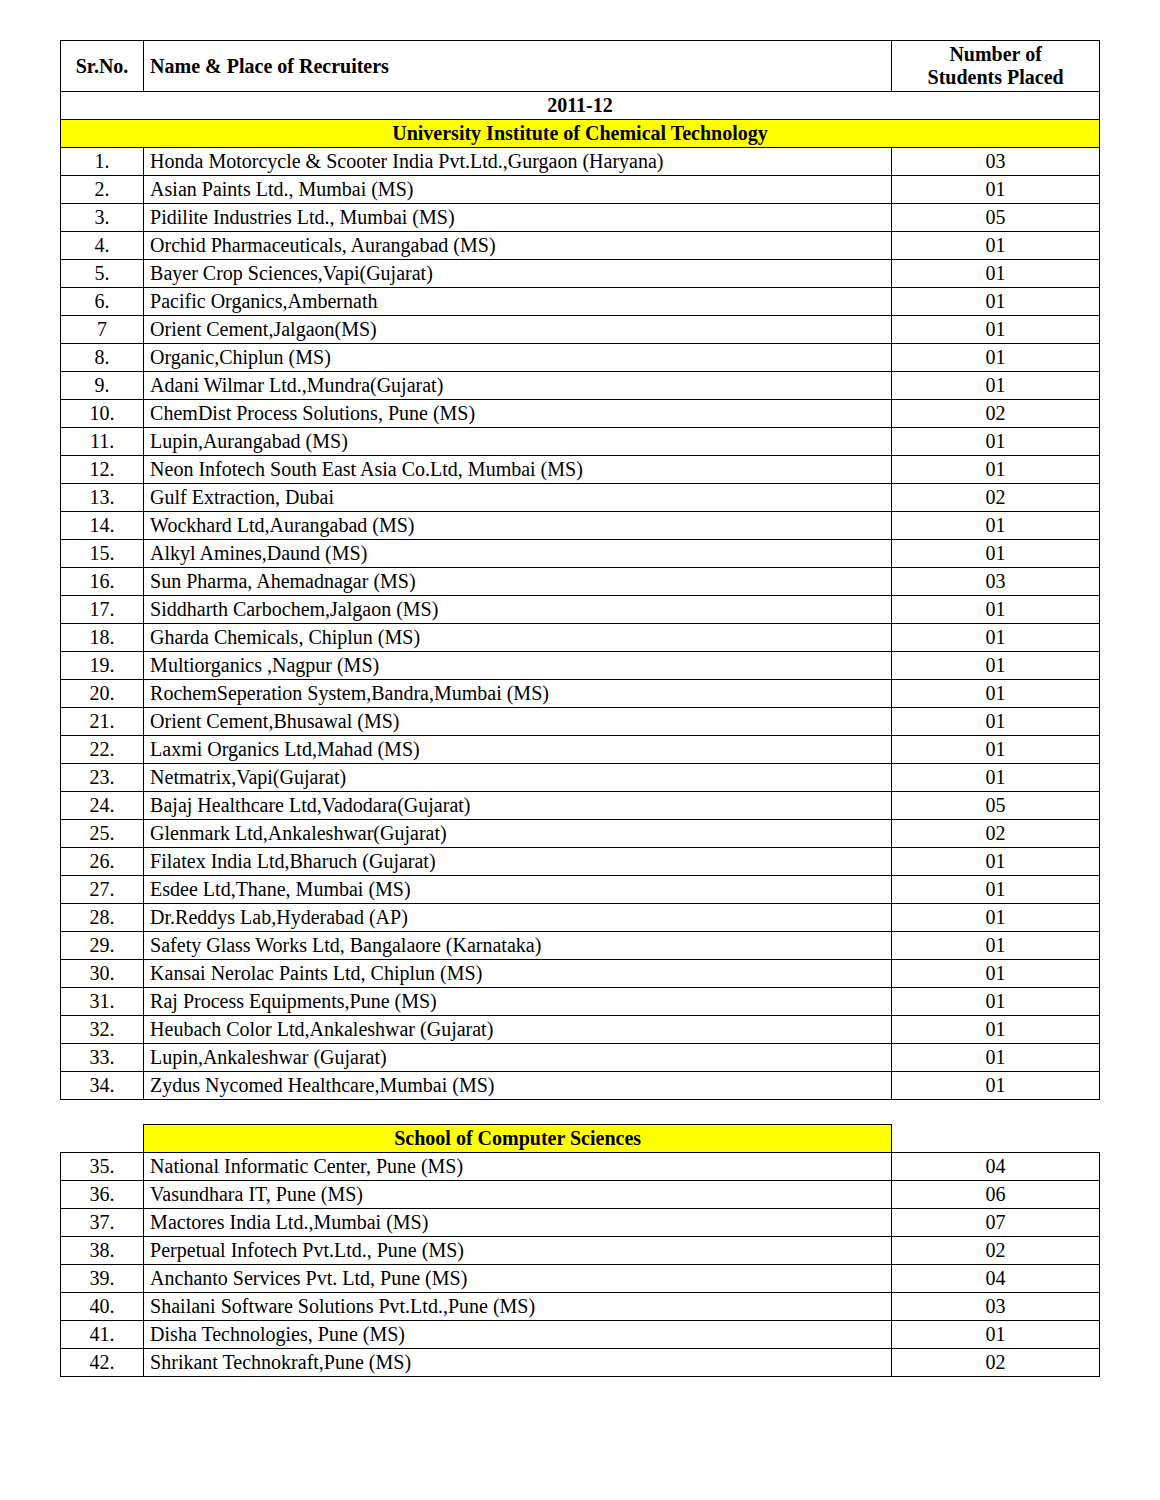| Sr.No. | Name & Place of Recruiters | Number of Students Placed |
| --- | --- | --- |
| 2011-12 |
| University Institute of Chemical Technology |
| 1. | Honda Motorcycle & Scooter India Pvt.Ltd.,Gurgaon (Haryana) | 03 |
| 2. | Asian Paints Ltd., Mumbai (MS) | 01 |
| 3. | Pidilite Industries Ltd., Mumbai (MS) | 05 |
| 4. | Orchid Pharmaceuticals, Aurangabad (MS) | 01 |
| 5. | Bayer Crop Sciences,Vapi(Gujarat) | 01 |
| 6. | Pacific Organics,Ambernath | 01 |
| 7 | Orient Cement,Jalgaon(MS) | 01 |
| 8. | Organic,Chiplun (MS) | 01 |
| 9. | Adani Wilmar Ltd.,Mundra(Gujarat) | 01 |
| 10. | ChemDist Process Solutions, Pune (MS) | 02 |
| 11. | Lupin,Aurangabad (MS) | 01 |
| 12. | Neon Infotech South East Asia Co.Ltd, Mumbai (MS) | 01 |
| 13. | Gulf Extraction, Dubai | 02 |
| 14. | Wockhard Ltd,Aurangabad (MS) | 01 |
| 15. | Alkyl Amines,Daund (MS) | 01 |
| 16. | Sun Pharma, Ahemadnagar (MS) | 03 |
| 17. | Siddharth Carbochem,Jalgaon (MS) | 01 |
| 18. | Gharda Chemicals, Chiplun (MS) | 01 |
| 19. | Multiorganics ,Nagpur (MS) | 01 |
| 20. | RochemSeperation System,Bandra,Mumbai (MS) | 01 |
| 21. | Orient Cement,Bhusawal (MS) | 01 |
| 22. | Laxmi Organics Ltd,Mahad (MS) | 01 |
| 23. | Netmatrix,Vapi(Gujarat) | 01 |
| 24. | Bajaj Healthcare Ltd,Vadodara(Gujarat) | 05 |
| 25. | Glenmark Ltd,Ankaleshwar(Gujarat) | 02 |
| 26. | Filatex India Ltd,Bharuch (Gujarat) | 01 |
| 27. | Esdee Ltd,Thane, Mumbai (MS) | 01 |
| 28. | Dr.Reddys Lab,Hyderabad (AP) | 01 |
| 29. | Safety Glass Works Ltd, Bangalaore (Karnataka) | 01 |
| 30. | Kansai Nerolac Paints Ltd, Chiplun (MS) | 01 |
| 31. | Raj Process Equipments,Pune (MS) | 01 |
| 32. | Heubach Color Ltd,Ankaleshwar (Gujarat) | 01 |
| 33. | Lupin,Ankaleshwar (Gujarat) | 01 |
| 34. | Zydus Nycomed Healthcare,Mumbai (MS) | 01 |
| | School of Computer Sciences | |
| 35. | National Informatic Center, Pune (MS) | 04 |
| 36. | Vasundhara IT, Pune (MS) | 06 |
| 37. | Mactores India Ltd.,Mumbai (MS) | 07 |
| 38. | Perpetual Infotech Pvt.Ltd., Pune (MS) | 02 |
| 39. | Anchanto Services Pvt. Ltd, Pune (MS) | 04 |
| 40. | Shailani Software Solutions Pvt.Ltd.,Pune (MS) | 03 |
| 41. | Disha Technologies, Pune (MS) | 01 |
| 42. | Shrikant Technokraft,Pune (MS) | 02 |